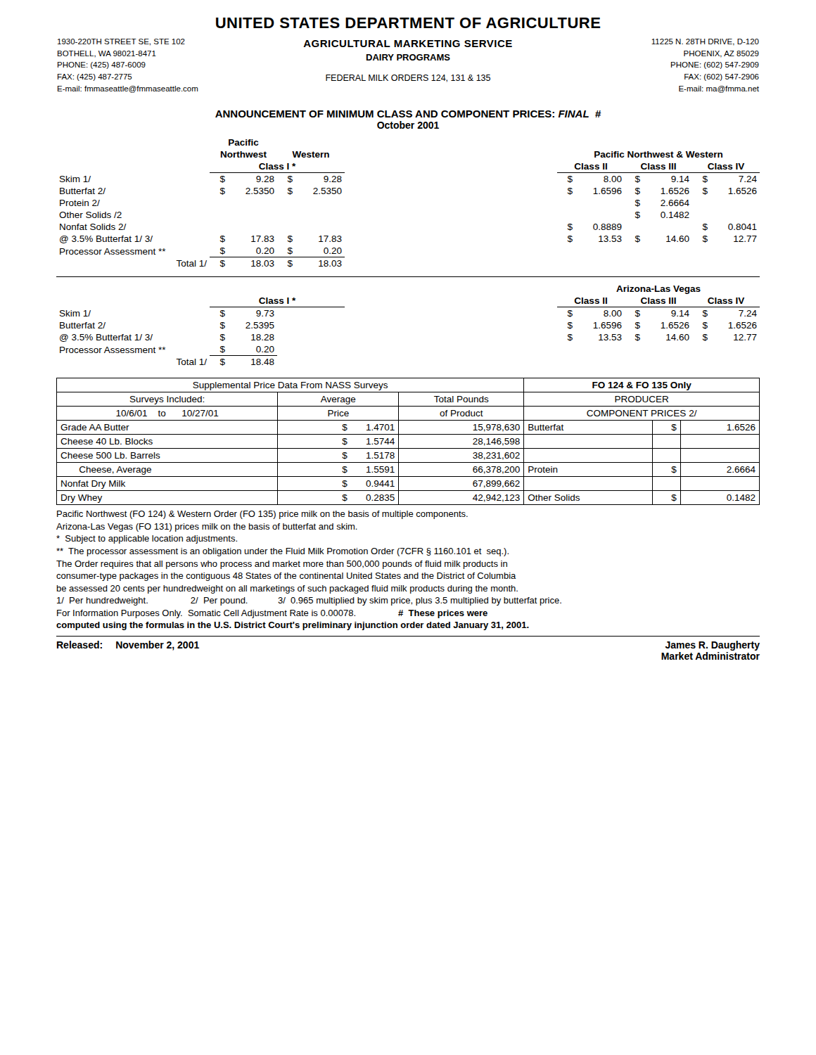UNITED STATES DEPARTMENT OF AGRICULTURE
| 1930-220TH STREET SE, STE 102 BOTHELL, WA 98021-8471 PHONE: (425) 487-6009 FAX: (425) 487-2775 E-mail: fmmaseattle@fmmaseattle.com | AGRICULTURAL MARKETING SERVICE DAIRY PROGRAMS FEDERAL MILK ORDERS 124, 131 & 135 | 11225 N. 28TH DRIVE, D-120 PHOENIX, AZ 85029 PHONE: (602) 547-2909 FAX: (602) 547-2906 E-mail: ma@fmma.net |
ANNOUNCEMENT OF MINIMUM CLASS AND COMPONENT PRICES: FINAL #
October 2001
| | Pacific | | | | | |
| | Northwest | Western | | Pacific Northwest & Western |
| | Class I * | | Class II | Class III | Class IV |
| Skim 1/ | $ | 9.28 | $ | 9.28 | | $ | 8.00 | $ | 9.14 | $ | 7.24 |
| Butterfat 2/ | $ | 2.5350 | $ | 2.5350 | | $ | 1.6596 | $ | 1.6526 | $ | 1.6526 |
| Protein 2/ | | | | | | | | $ | 2.6664 | | |
| Other Solids /2 | | | | | | | | $ | 0.1482 | | |
| Nonfat Solids 2/ | | | | | | $ | 0.8889 | | | $ | 0.8041 |
| @ 3.5% Butterfat 1/ 3/ | $ | 17.83 | $ | 17.83 | | $ | 13.53 | $ | 14.60 | $ | 12.77 |
| Processor Assessment ** | $ | 0.20 | $ | 0.20 | | | | | | | |
| Total 1/ | $ | 18.03 | $ | 18.03 | | | | | | | |
| | | | Arizona-Las Vegas |
| | Class I * | | Class II | Class III | Class IV |
| Skim 1/ | $ | 9.73 | | | | $ | 8.00 | $ | 9.14 | $ | 7.24 |
| Butterfat 2/ | $ | 2.5395 | | | | $ | 1.6596 | $ | 1.6526 | $ | 1.6526 |
| @ 3.5% Butterfat 1/ 3/ | $ | 18.28 | | | | $ | 13.53 | $ | 14.60 | $ | 12.77 |
| Processor Assessment ** | $ | 0.20 | | | | | | | | | |
| Total 1/ | $ | 18.48 | | | | | | | | | |
| Supplemental Price Data From NASS Surveys | FO 124 & FO 135 Only |
| Surveys Included: | Average | Total Pounds | PRODUCER |
| 10/6/01 to 10/27/01 | Price | of Product | COMPONENT PRICES 2/ |
| Grade AA Butter | $ 1.4701 | 15,978,630 | Butterfat | $ | 1.6526 |
| Cheese 40 Lb. Blocks | $ 1.5744 | 28,146,598 | | | |
| Cheese 500 Lb. Barrels | $ 1.5178 | 38,231,602 | | | |
| Cheese, Average | $ 1.5591 | 66,378,200 | Protein | $ | 2.6664 |
| Nonfat Dry Milk | $ 0.9441 | 67,899,662 | | | |
| Dry Whey | $ 0.2835 | 42,942,123 | Other Solids | $ | 0.1482 |
Pacific Northwest (FO 124) & Western Order (FO 135) price milk on the basis of multiple components.
Arizona-Las Vegas (FO 131) prices milk on the basis of butterfat and skim.
* Subject to applicable location adjustments.
** The processor assessment is an obligation under the Fluid Milk Promotion Order (7CFR § 1160.101 et seq.).
The Order requires that all persons who process and market more than 500,000 pounds of fluid milk products in
consumer-type packages in the contiguous 48 States of the continental United States and the District of Columbia
be assessed 20 cents per hundredweight on all marketings of such packaged fluid milk products during the month.
1/ Per hundredweight. 2/ Per pound. 3/ 0.965 multiplied by skim price, plus 3.5 multiplied by butterfat price.
For Information Purposes Only. Somatic Cell Adjustment Rate is 0.00078. # These prices were
computed using the formulas in the U.S. District Court's preliminary injunction order dated January 31, 2001.
Released: November 2, 2001
James R. Daugherty
Market Administrator